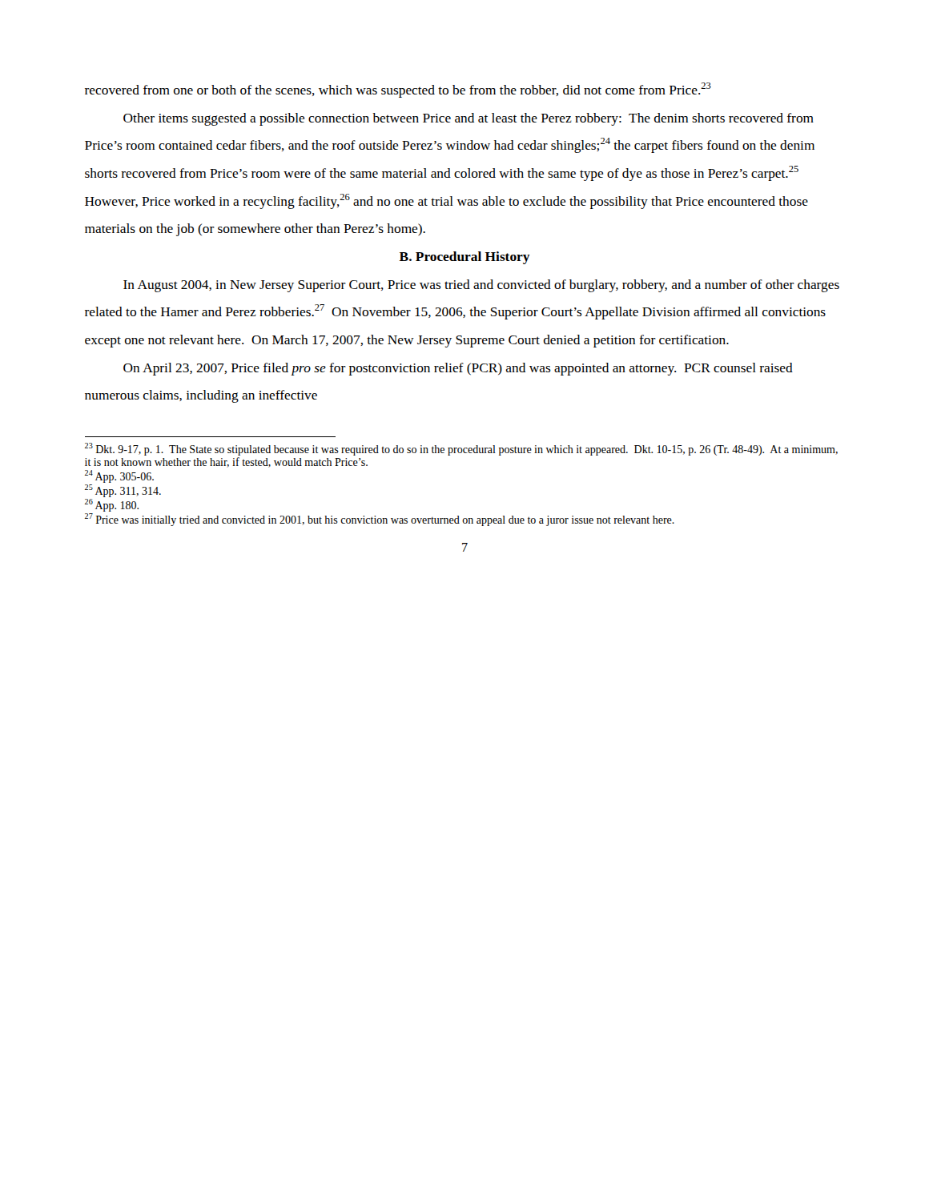recovered from one or both of the scenes, which was suspected to be from the robber, did not come from Price.23
Other items suggested a possible connection between Price and at least the Perez robbery: The denim shorts recovered from Price’s room contained cedar fibers, and the roof outside Perez’s window had cedar shingles;24 the carpet fibers found on the denim shorts recovered from Price’s room were of the same material and colored with the same type of dye as those in Perez’s carpet.25 However, Price worked in a recycling facility,26 and no one at trial was able to exclude the possibility that Price encountered those materials on the job (or somewhere other than Perez’s home).
B. Procedural History
In August 2004, in New Jersey Superior Court, Price was tried and convicted of burglary, robbery, and a number of other charges related to the Hamer and Perez robberies.27 On November 15, 2006, the Superior Court’s Appellate Division affirmed all convictions except one not relevant here. On March 17, 2007, the New Jersey Supreme Court denied a petition for certification.
On April 23, 2007, Price filed pro se for postconviction relief (PCR) and was appointed an attorney. PCR counsel raised numerous claims, including an ineffective
23 Dkt. 9-17, p. 1. The State so stipulated because it was required to do so in the procedural posture in which it appeared. Dkt. 10-15, p. 26 (Tr. 48-49). At a minimum, it is not known whether the hair, if tested, would match Price’s.
24 App. 305-06.
25 App. 311, 314.
26 App. 180.
27 Price was initially tried and convicted in 2001, but his conviction was overturned on appeal due to a juror issue not relevant here.
7